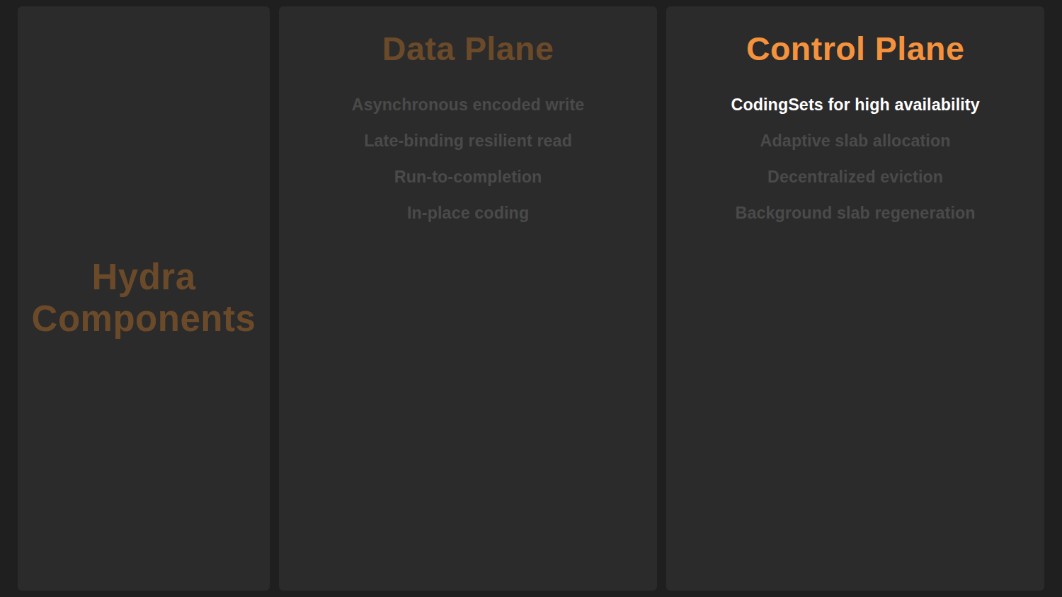Hydra
Components
Data Plane
Asynchronous encoded write
Late-binding resilient read
Run-to-completion
In-place coding
Control Plane
CodingSets for high availability
Adaptive slab allocation
Decentralized eviction
Background slab regeneration